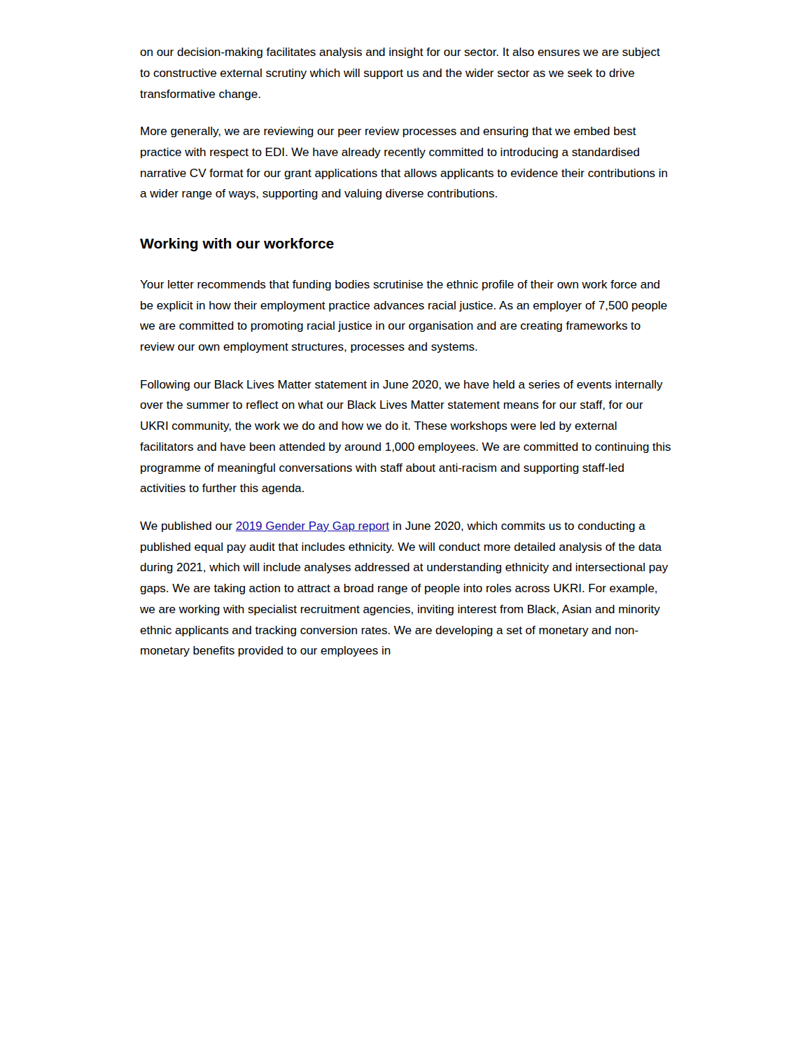on our decision-making facilitates analysis and insight for our sector. It also ensures we are subject to constructive external scrutiny which will support us and the wider sector as we seek to drive transformative change.
More generally, we are reviewing our peer review processes and ensuring that we embed best practice with respect to EDI. We have already recently committed to introducing a standardised narrative CV format for our grant applications that allows applicants to evidence their contributions in a wider range of ways, supporting and valuing diverse contributions.
Working with our workforce
Your letter recommends that funding bodies scrutinise the ethnic profile of their own work force and be explicit in how their employment practice advances racial justice. As an employer of 7,500 people we are committed to promoting racial justice in our organisation and are creating frameworks to review our own employment structures, processes and systems.
Following our Black Lives Matter statement in June 2020, we have held a series of events internally over the summer to reflect on what our Black Lives Matter statement means for our staff, for our UKRI community, the work we do and how we do it. These workshops were led by external facilitators and have been attended by around 1,000 employees. We are committed to continuing this programme of meaningful conversations with staff about anti-racism and supporting staff-led activities to further this agenda.
We published our 2019 Gender Pay Gap report in June 2020, which commits us to conducting a published equal pay audit that includes ethnicity. We will conduct more detailed analysis of the data during 2021, which will include analyses addressed at understanding ethnicity and intersectional pay gaps. We are taking action to attract a broad range of people into roles across UKRI. For example, we are working with specialist recruitment agencies, inviting interest from Black, Asian and minority ethnic applicants and tracking conversion rates. We are developing a set of monetary and non-monetary benefits provided to our employees in